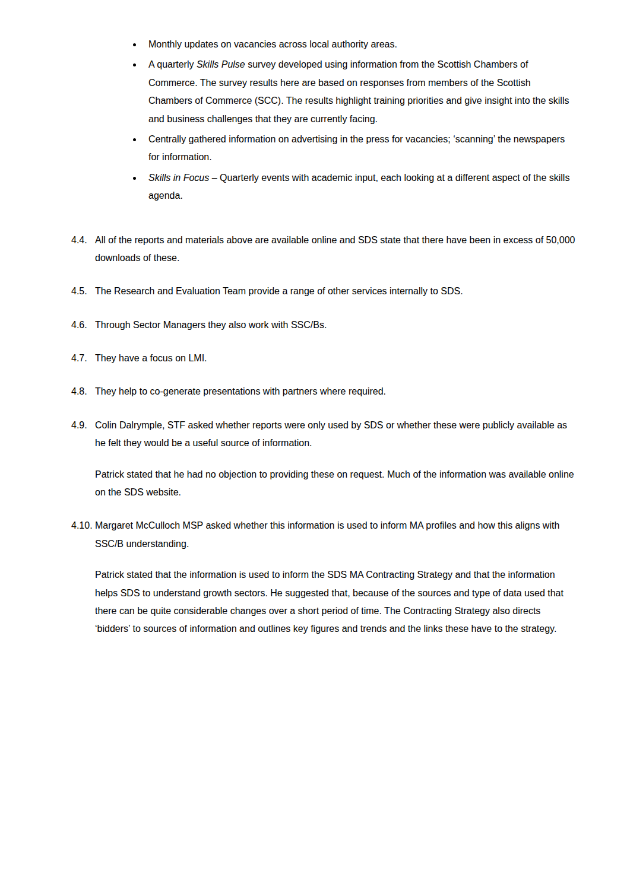Monthly updates on vacancies across local authority areas.
A quarterly Skills Pulse survey developed using information from the Scottish Chambers of Commerce. The survey results here are based on responses from members of the Scottish Chambers of Commerce (SCC). The results highlight training priorities and give insight into the skills and business challenges that they are currently facing.
Centrally gathered information on advertising in the press for vacancies; ‘scanning’ the newspapers for information.
Skills in Focus – Quarterly events with academic input, each looking at a different aspect of the skills agenda.
4.4.
All of the reports and materials above are available online and SDS state that there have been in excess of 50,000 downloads of these.
4.5.
The Research and Evaluation Team provide a range of other services internally to SDS.
4.6.
Through Sector Managers they also work with SSC/Bs.
4.7.
They have a focus on LMI.
4.8.
They help to co-generate presentations with partners where required.
4.9.
Colin Dalrymple, STF asked whether reports were only used by SDS or whether these were publicly available as he felt they would be a useful source of information.
Patrick stated that he had no objection to providing these on request. Much of the information was available online on the SDS website.
4.10.
Margaret McCulloch MSP asked whether this information is used to inform MA profiles and how this aligns with SSC/B understanding.
Patrick stated that the information is used to inform the SDS MA Contracting Strategy and that the information helps SDS to understand growth sectors. He suggested that, because of the sources and type of data used that there can be quite considerable changes over a short period of time. The Contracting Strategy also directs ‘bidders’ to sources of information and outlines key figures and trends and the links these have to the strategy.